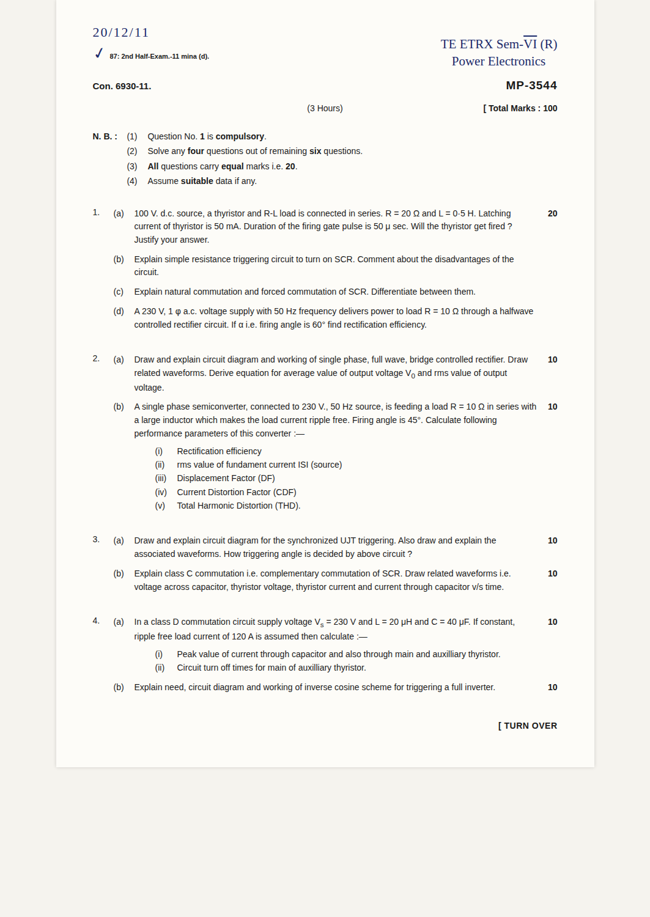20/12/11
✓87: 2nd Half-Exam.-11 mina (d).
TE ETRX Sem-VI (R)
Power Electronics
Con. 6930-11. MP-3544
(3 Hours) [ Total Marks : 100
N. B. :
(1) Question No. 1 is compulsory.
(2) Solve any four questions out of remaining six questions.
(3) All questions carry equal marks i.e. 20.
(4) Assume suitable data if any.
1.
(a) 100 V. d.c. source, a thyristor and R-L load is connected in series. R = 20 Ω and L = 0·5 H. Latching current of thyristor is 50 mA. Duration of the firing gate pulse is 50 μ sec. Will the thyristor get fired ? Justify your answer. 20
(b) Explain simple resistance triggering circuit to turn on SCR. Comment about the disadvantages of the circuit.
(c) Explain natural commutation and forced commutation of SCR. Differentiate between them.
(d) A 230 V, 1 φ a.c. voltage supply with 50 Hz frequency delivers power to load R = 10 Ω through a halfwave controlled rectifier circuit. If α i.e. firing angle is 60° find rectification efficiency.
2.
(a) Draw and explain circuit diagram and working of single phase, full wave, bridge controlled rectifier. Draw related waveforms. Derive equation for average value of output voltage V0 and rms value of output voltage. 10
(b) A single phase semiconverter, connected to 230 V., 50 Hz source, is feeding a load R = 10 Ω in series with a large inductor which makes the load current ripple free. Firing angle is 45°. Calculate following performance parameters of this converter :— 10
(i) Rectification efficiency
(ii) rms value of fundament current ISI (source)
(iii) Displacement Factor (DF)
(iv) Current Distortion Factor (CDF)
(v) Total Harmonic Distortion (THD).
3.
(a) Draw and explain circuit diagram for the synchronized UJT triggering. Also draw and explain the associated waveforms. How triggering angle is decided by above circuit ? 10
(b) Explain class C commutation i.e. complementary commutation of SCR. Draw related waveforms i.e. voltage across capacitor, thyristor voltage, thyristor current and current through capacitor v/s time. 10
4.
(a) In a class D commutation circuit supply voltage Vs = 230 V and L = 20 μH and C = 40 μF. If constant, ripple free load current of 120 A is assumed then calculate :— 10
(i) Peak value of current through capacitor and also through main and auxilliary thyristor.
(ii) Circuit turn off times for main of auxilliary thyristor.
(b) Explain need, circuit diagram and working of inverse cosine scheme for triggering a full inverter. 10
[ TURN OVER